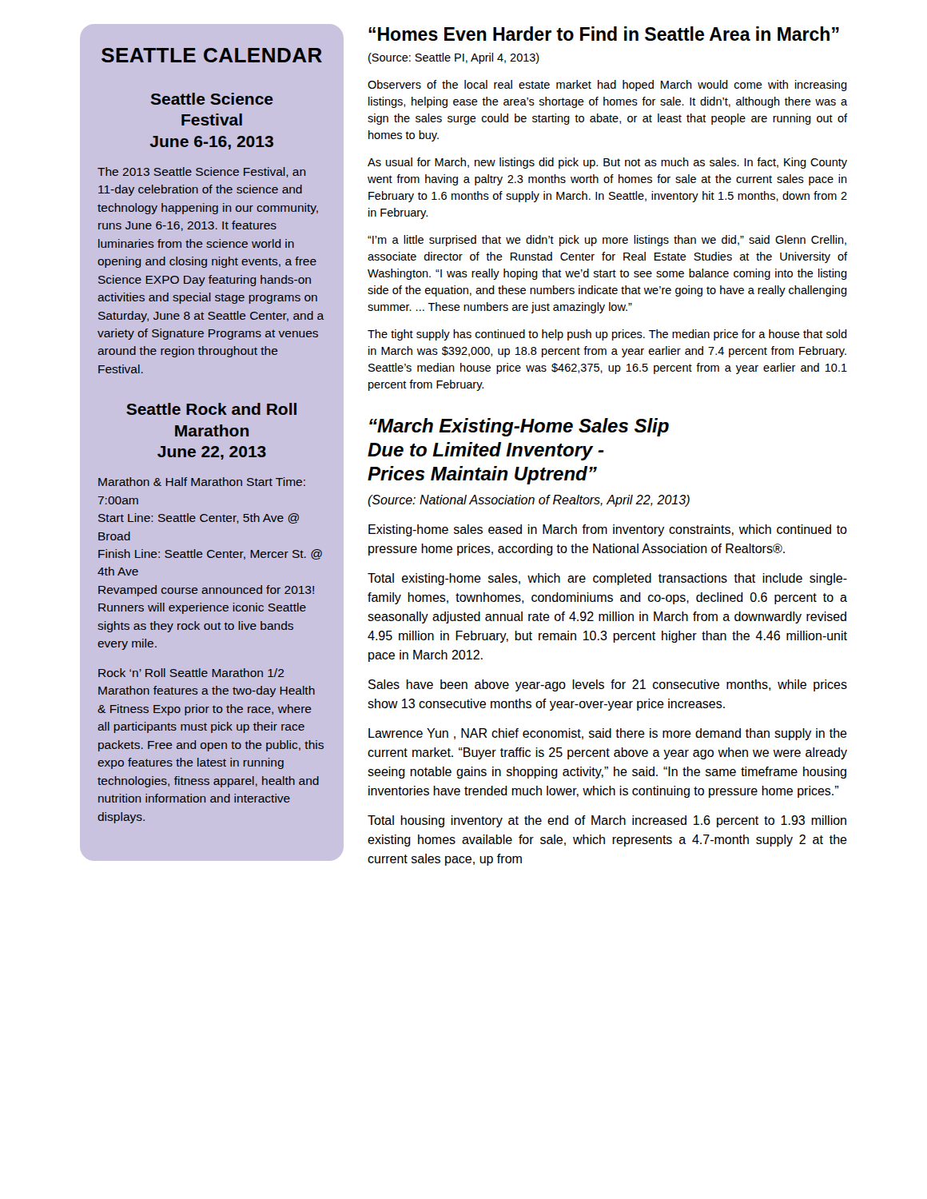SEATTLE CALENDAR
Seattle Science
Festival
June 6-16, 2013
The 2013 Seattle Science Festival, an 11-day celebration of the science and technology happening in our community, runs June 6-16, 2013. It features luminaries from the science world in opening and closing night events, a free Science EXPO Day featuring hands-on activities and special stage programs on Saturday, June 8 at Seattle Center, and a variety of Signature Programs at venues around the region throughout the Festival.
Seattle Rock and Roll
Marathon
June 22, 2013
Marathon & Half Marathon Start Time: 7:00am
Start Line: Seattle Center, 5th Ave @ Broad
Finish Line: Seattle Center, Mercer St. @ 4th Ave
Revamped course announced for 2013! Runners will experience iconic Seattle sights as they rock out to live bands every mile.
Rock ‘n’ Roll Seattle Marathon 1/2 Marathon features a the two-day Health & Fitness Expo prior to the race, where all participants must pick up their race packets. Free and open to the public, this expo features the latest in running technologies, fitness apparel, health and nutrition information and interactive displays.
“Homes Even Harder to Find in Seattle Area in March”
(Source: Seattle PI, April 4, 2013)
Observers of the local real estate market had hoped March would come with increasing listings, helping ease the area’s shortage of homes for sale. It didn’t, although there was a sign the sales surge could be starting to abate, or at least that people are running out of homes to buy.
As usual for March, new listings did pick up. But not as much as sales. In fact, King County went from having a paltry 2.3 months worth of homes for sale at the current sales pace in February to 1.6 months of supply in March. In Seattle, inventory hit 1.5 months, down from 2 in February.
“I’m a little surprised that we didn’t pick up more listings than we did,” said Glenn Crellin, associate director of the Runstad Center for Real Estate Studies at the University of Washington. “I was really hoping that we’d start to see some balance coming into the listing side of the equation, and these numbers indicate that we’re going to have a really challenging summer. ... These numbers are just amazingly low.”
The tight supply has continued to help push up prices. The median price for a house that sold in March was $392,000, up 18.8 percent from a year earlier and 7.4 percent from February. Seattle’s median house price was $462,375, up 16.5 percent from a year earlier and 10.1 percent from February.
“March Existing-Home Sales Slip
Due to Limited Inventory -
Prices Maintain Uptrend”
(Source: National Association of Realtors, April 22, 2013)
Existing-home sales eased in March from inventory constraints, which continued to pressure home prices, according to the National Association of Realtors®.
Total existing-home sales, which are completed transactions that include single-family homes, townhomes, condominiums and co-ops, declined 0.6 percent to a seasonally adjusted annual rate of 4.92 million in March from a downwardly revised 4.95 million in February, but remain 10.3 percent higher than the 4.46 million-unit pace in March 2012.
Sales have been above year-ago levels for 21 consecutive months, while prices show 13 consecutive months of year-over-year price increases.
Lawrence Yun , NAR chief economist, said there is more demand than supply in the current market. “Buyer traffic is 25 percent above a year ago when we were already seeing notable gains in shopping activity,” he said. “In the same timeframe housing inventories have trended much lower, which is continuing to pressure home prices.”
Total housing inventory at the end of March increased 1.6 percent to 1.93 million existing homes available for sale, which represents a 4.7-month supply 2 at the current sales pace, up from